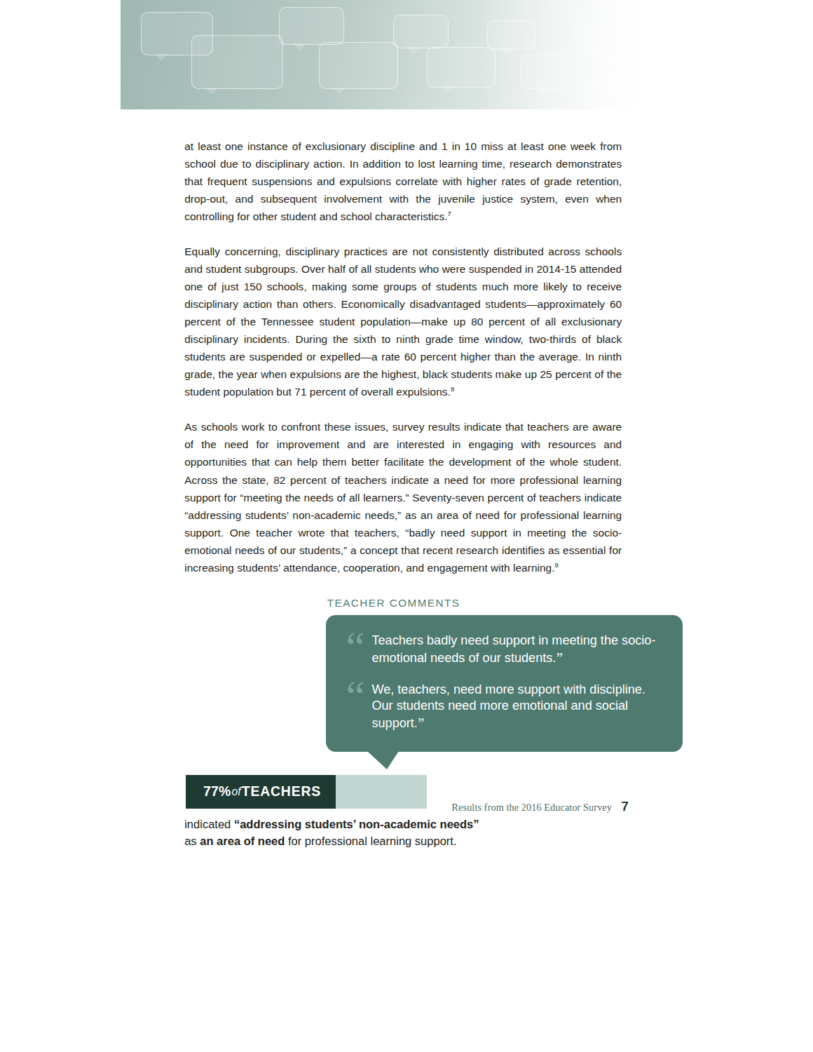at least one instance of exclusionary discipline and 1 in 10 miss at least one week from school due to disciplinary action. In addition to lost learning time, research demonstrates that frequent suspensions and expulsions correlate with higher rates of grade retention, drop-out, and subsequent involvement with the juvenile justice system, even when controlling for other student and school characteristics.7
Equally concerning, disciplinary practices are not consistently distributed across schools and student subgroups. Over half of all students who were suspended in 2014-15 attended one of just 150 schools, making some groups of students much more likely to receive disciplinary action than others. Economically disadvantaged students—approximately 60 percent of the Tennessee student population—make up 80 percent of all exclusionary disciplinary incidents. During the sixth to ninth grade time window, two-thirds of black students are suspended or expelled—a rate 60 percent higher than the average. In ninth grade, the year when expulsions are the highest, black students make up 25 percent of the student population but 71 percent of overall expulsions.8
As schools work to confront these issues, survey results indicate that teachers are aware of the need for improvement and are interested in engaging with resources and opportunities that can help them better facilitate the development of the whole student. Across the state, 82 percent of teachers indicate a need for more professional learning support for “meeting the needs of all learners.” Seventy-seven percent of teachers indicate “addressing students’ non-academic needs,” as an area of need for professional learning support. One teacher wrote that teachers, “badly need support in meeting the socio-emotional needs of our students,” a concept that recent research identifies as essential for increasing students’ attendance, cooperation, and engagement with learning.9
TEACHER COMMENTS
“
Teachers badly need support in meeting the socio-emotional needs of our students.”
“
We, teachers, need more support with discipline. Our students need more emotional and social support.”
77% of TEACHERS
indicated “addressing students’ non-academic needs”
as an area of need for professional learning support.
Results from the 2016 Educator Survey 7